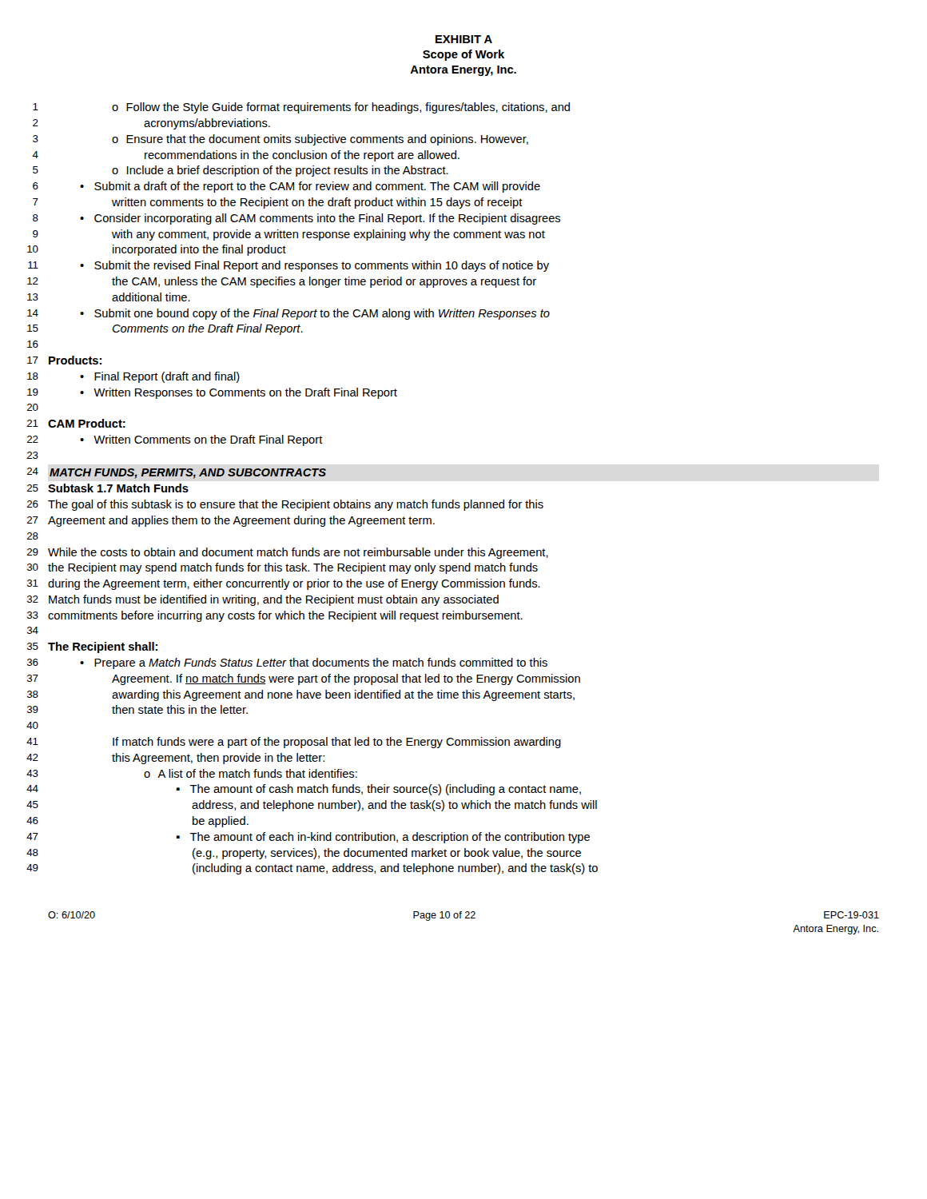EXHIBIT A
Scope of Work
Antora Energy, Inc.
o Follow the Style Guide format requirements for headings, figures/tables, citations, and
acronyms/abbreviations.
o Ensure that the document omits subjective comments and opinions. However,
recommendations in the conclusion of the report are allowed.
o Include a brief description of the project results in the Abstract.
•Submit a draft of the report to the CAM for review and comment. The CAM will provide
written comments to the Recipient on the draft product within 15 days of receipt
•Consider incorporating all CAM comments into the Final Report. If the Recipient disagrees
with any comment, provide a written response explaining why the comment was not
incorporated into the final product
•Submit the revised Final Report and responses to comments within 10 days of notice by
the CAM, unless the CAM specifies a longer time period or approves a request for
additional time.
•Submit one bound copy of the Final Report to the CAM along with Written Responses to
Comments on the Draft Final Report.
Products:
•Final Report (draft and final)
•Written Responses to Comments on the Draft Final Report
CAM Product:
•Written Comments on the Draft Final Report
MATCH FUNDS, PERMITS, AND SUBCONTRACTS
Subtask 1.7 Match Funds
The goal of this subtask is to ensure that the Recipient obtains any match funds planned for this
Agreement and applies them to the Agreement during the Agreement term.
While the costs to obtain and document match funds are not reimbursable under this Agreement,
the Recipient may spend match funds for this task. The Recipient may only spend match funds
during the Agreement term, either concurrently or prior to the use of Energy Commission funds.
Match funds must be identified in writing, and the Recipient must obtain any associated
commitments before incurring any costs for which the Recipient will request reimbursement.
The Recipient shall:
•Prepare a Match Funds Status Letter that documents the match funds committed to this
Agreement. If no match funds were part of the proposal that led to the Energy Commission
awarding this Agreement and none have been identified at the time this Agreement starts,
then state this in the letter.
If match funds were a part of the proposal that led to the Energy Commission awarding
this Agreement, then provide in the letter:
o A list of the match funds that identifies:
▪The amount of cash match funds, their source(s) (including a contact name,
address, and telephone number), and the task(s) to which the match funds will
be applied.
▪The amount of each in-kind contribution, a description of the contribution type
(e.g., property, services), the documented market or book value, the source
(including a contact name, address, and telephone number), and the task(s) to
O: 6/10/20
Page 10 of 22
EPC-19-031
Antora Energy, Inc.